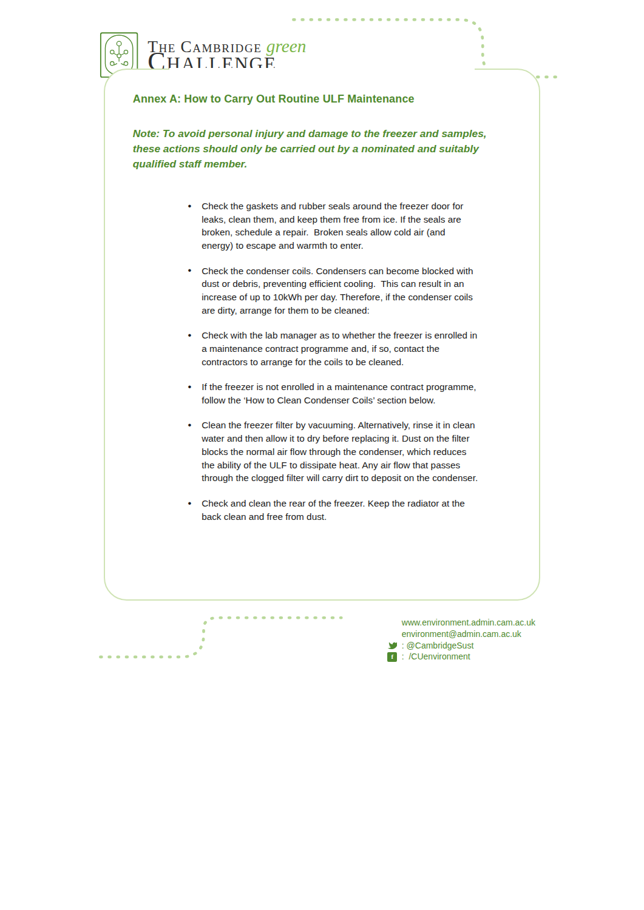The Cambridge green
Challenge
Annex A: How to Carry Out Routine ULF Maintenance
Note: To avoid personal injury and damage to the freezer and samples, these actions should only be carried out by a nominated and suitably qualified staff member.
Check the gaskets and rubber seals around the freezer door for leaks, clean them, and keep them free from ice. If the seals are broken, schedule a repair. Broken seals allow cold air (and energy) to escape and warmth to enter.
Check the condenser coils. Condensers can become blocked with dust or debris, preventing efficient cooling. This can result in an increase of up to 10kWh per day. Therefore, if the condenser coils are dirty, arrange for them to be cleaned:
Check with the lab manager as to whether the freezer is enrolled in a maintenance contract programme and, if so, contact the contractors to arrange for the coils to be cleaned.
If the freezer is not enrolled in a maintenance contract programme, follow the ‘How to Clean Condenser Coils’ section below.
Clean the freezer filter by vacuuming. Alternatively, rinse it in clean water and then allow it to dry before replacing it. Dust on the filter blocks the normal air flow through the condenser, which reduces the ability of the ULF to dissipate heat. Any air flow that passes through the clogged filter will carry dirt to deposit on the condenser.
Check and clean the rear of the freezer. Keep the radiator at the back clean and free from dust.
www.environment.admin.cam.ac.uk
environment@admin.cam.ac.uk
: @CambridgeSust
f : /CUenvironment